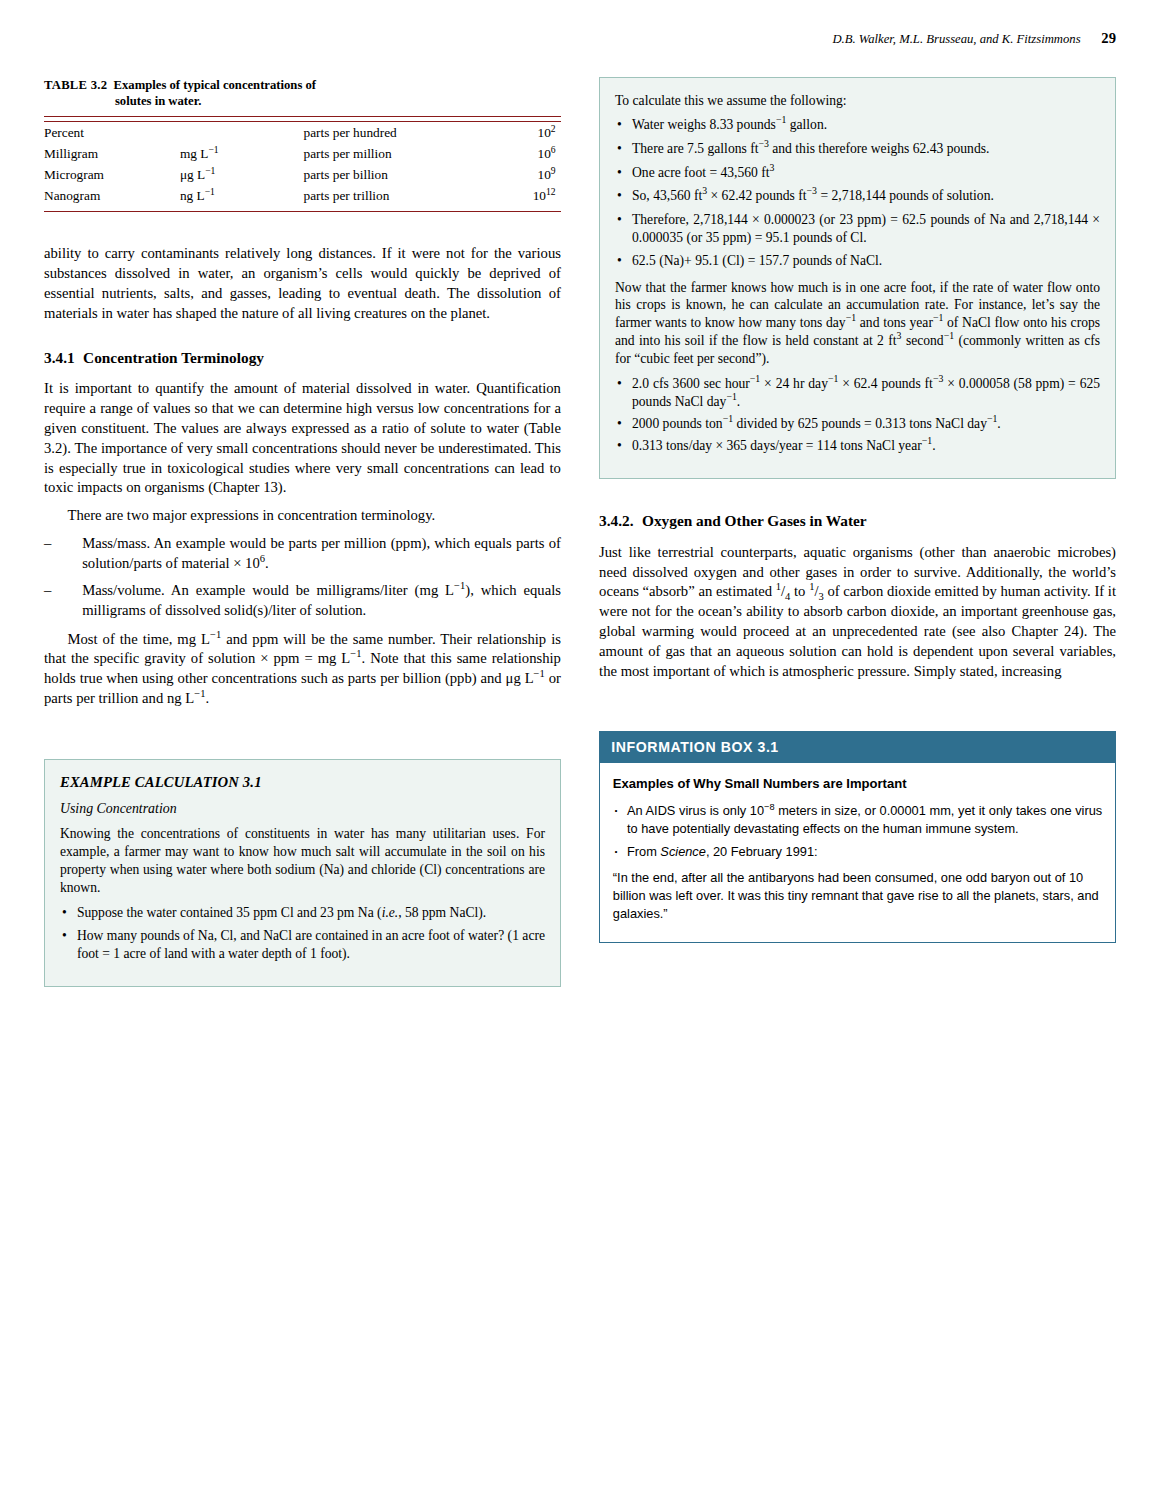D.B. Walker, M.L. Brusseau, and K. Fitzsimmons 29
TABLE 3.2 Examples of typical concentrations of solutes in water.
| Percent | | parts per hundred | 10 2 |
| Milligram | mg L −1 | parts per million | 10 6 |
| Microgram | μg L −1 | parts per billion | 10 9 |
| Nanogram | ng L −1 | parts per trillion | 10 12 |
ability to carry contaminants relatively long distances. If it were not for the various substances dissolved in water, an organism’s cells would quickly be deprived of essential nutrients, salts, and gasses, leading to eventual death. The dissolution of materials in water has shaped the nature of all living creatures on the planet.
3.4.1 Concentration Terminology
It is important to quantify the amount of material dissolved in water. Quantification require a range of values so that we can determine high versus low concentrations for a given constituent. The values are always expressed as a ratio of solute to water (Table 3.2). The importance of very small concentrations should never be underestimated. This is especially true in toxicological studies where very small concentrations can lead to toxic impacts on organisms (Chapter 13).
There are two major expressions in concentration terminology.
Mass/mass. An example would be parts per million (ppm), which equals parts of solution/parts of material × 106.
Mass/volume. An example would be milligrams/liter (mg L−1), which equals milligrams of dissolved solid(s)/liter of solution.
Most of the time, mg L−1 and ppm will be the same number. Their relationship is that the specific gravity of solution × ppm = mg L−1. Note that this same relationship holds true when using other concentrations such as parts per billion (ppb) and μg L−1 or parts per trillion and ng L−1.
EXAMPLE CALCULATION 3.1
Using Concentration
Knowing the concentrations of constituents in water has many utilitarian uses. For example, a farmer may want to know how much salt will accumulate in the soil on his property when using water where both sodium (Na) and chloride (Cl) concentrations are known.
Suppose the water contained 35 ppm Cl and 23 pm Na (i.e., 58 ppm NaCl).
How many pounds of Na, Cl, and NaCl are contained in an acre foot of water? (1 acre foot = 1 acre of land with a water depth of 1 foot).
To calculate this we assume the following:
Water weighs 8.33 pounds−1 gallon.
There are 7.5 gallons ft−3 and this therefore weighs 62.43 pounds.
One acre foot = 43,560 ft3
So, 43,560 ft3 × 62.42 pounds ft−3 = 2,718,144 pounds of solution.
Therefore, 2,718,144 × 0.000023 (or 23 ppm) = 62.5 pounds of Na and 2,718,144 × 0.000035 (or 35 ppm) = 95.1 pounds of Cl.
62.5 (Na)+ 95.1 (Cl) = 157.7 pounds of NaCl.
Now that the farmer knows how much is in one acre foot, if the rate of water flow onto his crops is known, he can calculate an accumulation rate. For instance, let’s say the farmer wants to know how many tons day−1 and tons year−1 of NaCl flow onto his crops and into his soil if the flow is held constant at 2 ft3 second−1 (commonly written as cfs for “cubic feet per second”).
2.0 cfs 3600 sec hour−1 × 24 hr day−1 × 62.4 pounds ft−3 × 0.000058 (58 ppm) = 625 pounds NaCl day−1.
2000 pounds ton−1 divided by 625 pounds = 0.313 tons NaCl day−1.
0.313 tons/day × 365 days/year = 114 tons NaCl year−1.
3.4.2. Oxygen and Other Gases in Water
Just like terrestrial counterparts, aquatic organisms (other than anaerobic microbes) need dissolved oxygen and other gases in order to survive. Additionally, the world’s oceans “absorb” an estimated 1/4 to 1/3 of carbon dioxide emitted by human activity. If it were not for the ocean’s ability to absorb carbon dioxide, an important greenhouse gas, global warming would proceed at an unprecedented rate (see also Chapter 24). The amount of gas that an aqueous solution can hold is dependent upon several variables, the most important of which is atmospheric pressure. Simply stated, increasing
INFORMATION BOX 3.1
Examples of Why Small Numbers are Important
An AIDS virus is only 10−8 meters in size, or 0.00001 mm, yet it only takes one virus to have potentially devastating effects on the human immune system.
From Science, 20 February 1991:
“In the end, after all the antibaryons had been consumed, one odd baryon out of 10 billion was left over. It was this tiny remnant that gave rise to all the planets, stars, and galaxies.”